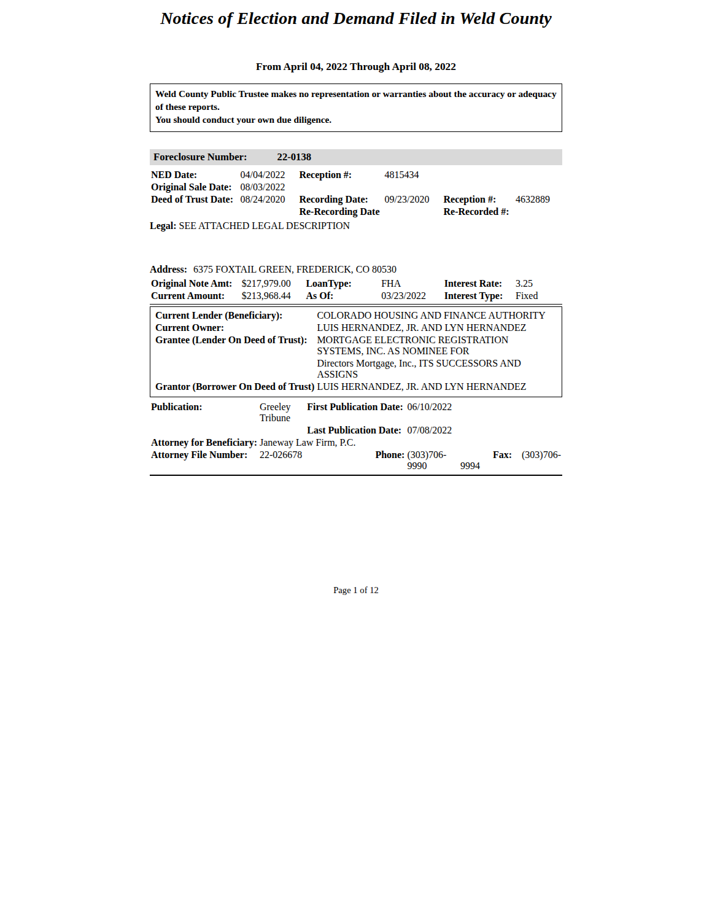Notices of Election and Demand Filed in Weld County
From April 04, 2022 Through April 08, 2022
Weld County Public Trustee makes no representation or warranties about the accuracy or adequacy of these reports.
You should conduct your own due diligence.
Foreclosure Number: 22-0138
| NED Date: | 04/04/2022 | Reception #: | 4815434 | | |
| Original Sale Date: | 08/03/2022 | | | | |
| Deed of Trust Date: | 08/24/2020 | Recording Date: | 09/23/2020 | Reception #: | 4632889 |
| | | Re-Recording Date | | Re-Recorded #: | |
Legal: SEE ATTACHED LEGAL DESCRIPTION
Address: 6375 FOXTAIL GREEN, FREDERICK, CO 80530
| Original Note Amt: | $217,979.00 | LoanType: | FHA | Interest Rate: | 3.25 |
| Current Amount: | $213,968.44 | As Of: | 03/23/2022 | Interest Type: | Fixed |
| Current Lender (Beneficiary): | COLORADO HOUSING AND FINANCE AUTHORITY |
| Current Owner: | LUIS HERNANDEZ, JR. AND LYN HERNANDEZ |
| Grantee (Lender On Deed of Trust): | MORTGAGE ELECTRONIC REGISTRATION SYSTEMS, INC. AS NOMINEE FOR |
| | Directors Mortgage, Inc., ITS SUCCESSORS AND ASSIGNS |
| Grantor (Borrower On Deed of Trust) | LUIS HERNANDEZ, JR. AND LYN HERNANDEZ |
| Publication: | Greeley Tribune | First Publication Date: | 06/10/2022 | |
| | | Last Publication Date: | 07/08/2022 | |
| Attorney for Beneficiary: | Janeway Law Firm, P.C. | | |
| Attorney File Number: | 22-026678 | Phone: | (303)706-9990 | Fax: (303)706-9994 |
Page 1 of 12